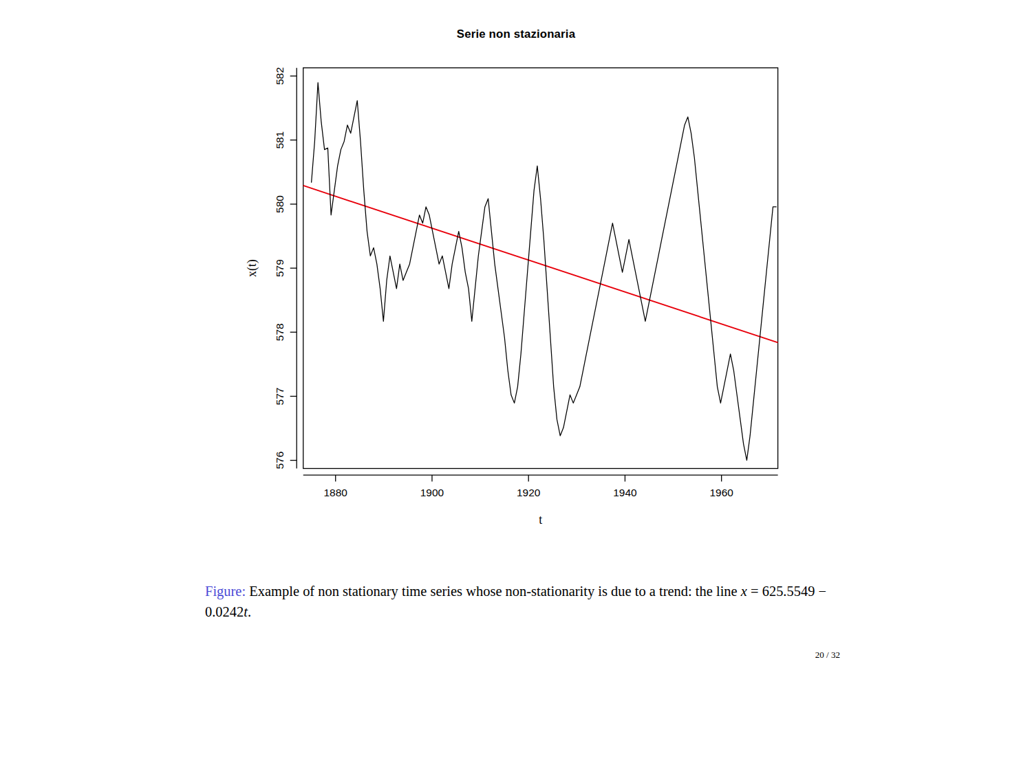Serie non stazionaria
582 581 580 579 578 577 576 x(t) 1880 1900 1920 1940 1960 t Trend line: x = 625.5549 - 0.0242 t (red)
Figure: Example of non stationary time series whose non-stationarity is due to a trend: the line x = 625.5549 − 0.0242t.
20 / 32